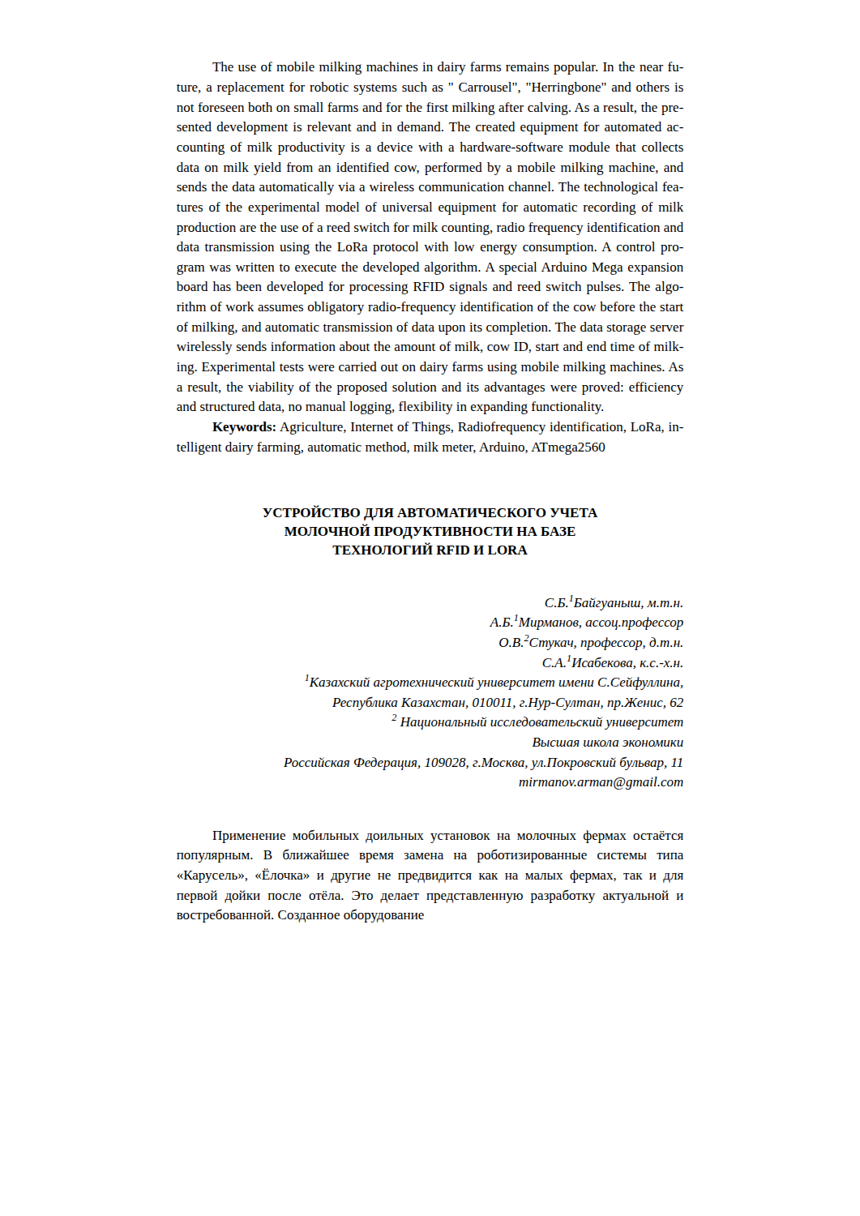The use of mobile milking machines in dairy farms remains popular. In the near future, a replacement for robotic systems such as " Carrousel", "Herringbone" and others is not foreseen both on small farms and for the first milking after calving. As a result, the presented development is relevant and in demand. The created equipment for automated accounting of milk productivity is a device with a hardware-software module that collects data on milk yield from an identified cow, performed by a mobile milking machine, and sends the data automatically via a wireless communication channel. The technological features of the experimental model of universal equipment for automatic recording of milk production are the use of a reed switch for milk counting, radio frequency identification and data transmission using the LoRa protocol with low energy consumption. A control program was written to execute the developed algorithm. A special Arduino Mega expansion board has been developed for processing RFID signals and reed switch pulses. The algorithm of work assumes obligatory radio-frequency identification of the cow before the start of milking, and automatic transmission of data upon its completion. The data storage server wirelessly sends information about the amount of milk, cow ID, start and end time of milking. Experimental tests were carried out on dairy farms using mobile milking machines. As a result, the viability of the proposed solution and its advantages were proved: efficiency and structured data, no manual logging, flexibility in expanding functionality.
Keywords: Agriculture, Internet of Things, Radiofrequency identification, LoRa, intelligent dairy farming, automatic method, milk meter, Arduino, ATmega2560
Устройство для автоматического учета
молочной продуктивности на базе
технологий RFID и LoRa
С.Б.1Байгуаныш, м.т.н.
А.Б.1Мирманов, ассоц.профессор
О.В.2Стукач, профессор, д.т.н.
С.А.1Исабекова, к.с.-х.н.
1Казахский агротехнический университет имени С.Сейфуллина,
Республика Казахстан, 010011, г.Нур-Султан, пр.Женис, 62
2 Национальный исследовательский университет
Высшая школа экономики
Российская Федерация, 109028, г.Москва, ул.Покровский бульвар, 11
mirmanov.arman@gmail.com
Применение мобильных доильных установок на молочных фермах остаётся популярным. В ближайшее время замена на роботизированные системы типа «Карусель», «Ёлочка» и другие не предвидится как на малых фермах, так и для первой дойки после отёла. Это делает представленную разработку актуальной и востребованной. Созданное оборудование